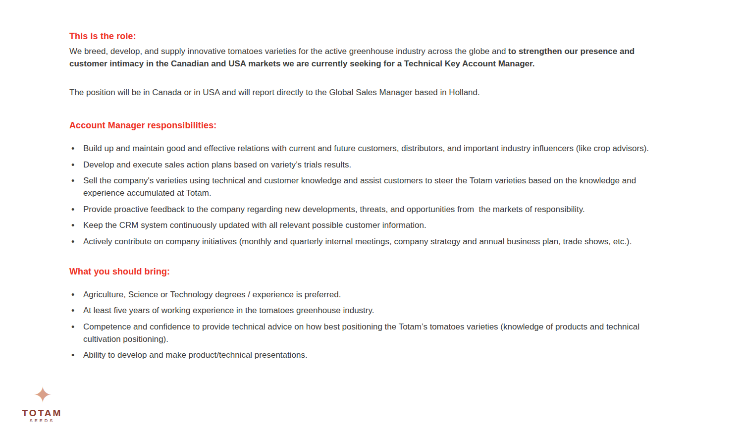This is the role:
We breed, develop, and supply innovative tomatoes varieties for the active greenhouse industry across the globe and to strengthen our presence and customer intimacy in the Canadian and USA markets we are currently seeking for a Technical Key Account Manager.
The position will be in Canada or in USA and will report directly to the Global Sales Manager based in Holland.
Account Manager responsibilities:
Build up and maintain good and effective relations with current and future customers, distributors, and important industry influencers (like crop advisors).
Develop and execute sales action plans based on variety’s trials results.
Sell the company's varieties using technical and customer knowledge and assist customers to steer the Totam varieties based on the knowledge and experience accumulated at Totam.
Provide proactive feedback to the company regarding new developments, threats, and opportunities from the markets of responsibility.
Keep the CRM system continuously updated with all relevant possible customer information.
Actively contribute on company initiatives (monthly and quarterly internal meetings, company strategy and annual business plan, trade shows, etc.).
What you should bring:
Agriculture, Science or Technology degrees / experience is preferred.
At least five years of working experience in the tomatoes greenhouse industry.
Competence and confidence to provide technical advice on how best positioning the Totam’s tomatoes varieties (knowledge of products and technical cultivation positioning).
Ability to develop and make product/technical presentations.
✦ TOTAM SEEDS